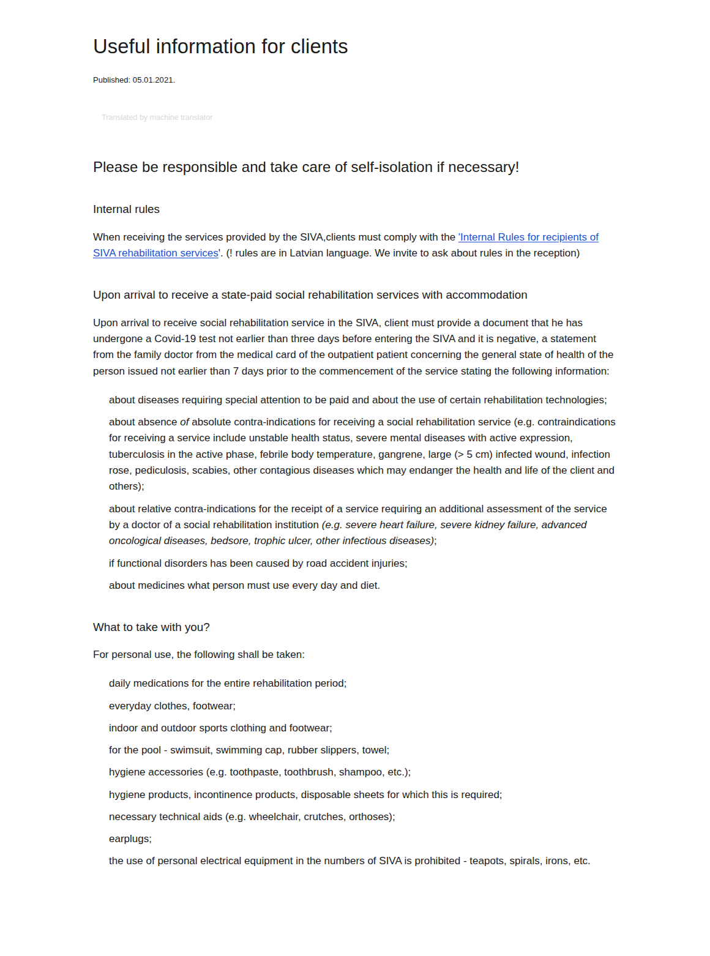Useful information for clients
Published: 05.01.2021.
Translated by machine translator
Please be responsible and take care of self-isolation if necessary!
Internal rules
When receiving the services provided by the SIVA,clients must comply with the 'Internal Rules for recipients of SIVA rehabilitation services'. (! rules are in Latvian language. We invite to ask about rules in the reception)
Upon arrival to receive a state-paid social rehabilitation services with accommodation
Upon arrival to receive social rehabilitation service in the SIVA, client must provide a document that he has undergone a Covid-19 test not earlier than three days before entering the SIVA and it is negative, a statement from the family doctor from the medical card of the outpatient patient concerning the general state of health of the person issued not earlier than 7 days prior to the commencement of the service stating the following information:
about diseases requiring special attention to be paid and about the use of certain rehabilitation technologies;
about absence of absolute contra-indications for receiving a social rehabilitation service (e.g. contraindications for receiving a service include unstable health status, severe mental diseases with active expression, tuberculosis in the active phase, febrile body temperature, gangrene, large (> 5 cm) infected wound, infection rose, pediculosis, scabies, other contagious diseases which may endanger the health and life of the client and others);
about relative contra-indications for the receipt of a service requiring an additional assessment of the service by a doctor of a social rehabilitation institution (e.g. severe heart failure, severe kidney failure, advanced oncological diseases, bedsore, trophic ulcer, other infectious diseases);
if functional disorders has been caused by road accident injuries;
about medicines what person must use every day and diet.
What to take with you?
For personal use, the following shall be taken:
daily medications for the entire rehabilitation period;
everyday clothes, footwear;
indoor and outdoor sports clothing and footwear;
for the pool - swimsuit, swimming cap, rubber slippers, towel;
hygiene accessories (e.g. toothpaste, toothbrush, shampoo, etc.);
hygiene products, incontinence products, disposable sheets for which this is required;
necessary technical aids (e.g. wheelchair, crutches, orthoses);
earplugs;
the use of personal electrical equipment in the numbers of SIVA is prohibited - teapots, spirals, irons, etc.